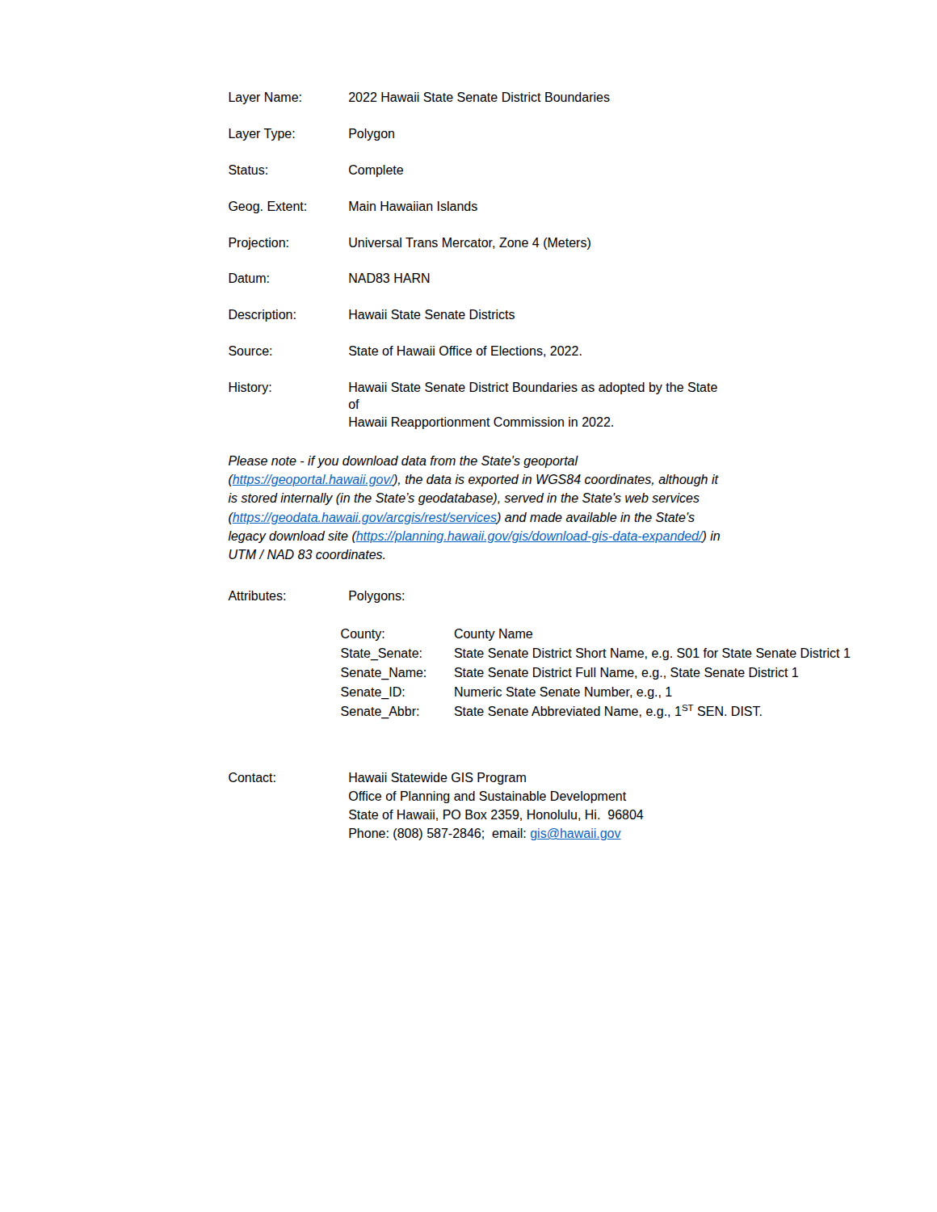Layer Name:
2022 Hawaii State Senate District Boundaries
Layer Type:
Polygon
Status:
Complete
Geog. Extent:
Main Hawaiian Islands
Projection:
Universal Trans Mercator, Zone 4 (Meters)
Datum:
NAD83 HARN
Description:
Hawaii State Senate Districts
Source:
State of Hawaii Office of Elections, 2022.
History:
Hawaii State Senate District Boundaries as adopted by the State of
Hawaii Reapportionment Commission in 2022.
Please note - if you download data from the State's geoportal (https://geoportal.hawaii.gov/), the data is exported in WGS84 coordinates, although it is stored internally (in the State’s geodatabase), served in the State's web services (https://geodata.hawaii.gov/arcgis/rest/services) and made available in the State's legacy download site (https://planning.hawaii.gov/gis/download-gis-data-expanded/) in UTM / NAD 83 coordinates.
Attributes:
Polygons:
| County: | County Name |
| State_Senate: | State Senate District Short Name, e.g. S01 for State Senate District 1 |
| Senate_Name: | State Senate District Full Name, e.g., State Senate District 1 |
| Senate_ID: | Numeric State Senate Number, e.g., 1 |
| Senate_Abbr: | State Senate Abbreviated Name, e.g., 1 ST SEN. DIST. |
Contact:
Hawaii Statewide GIS Program
Office of Planning and Sustainable Development
State of Hawaii, PO Box 2359, Honolulu, Hi. 96804
Phone: (808) 587-2846; email: gis@hawaii.gov